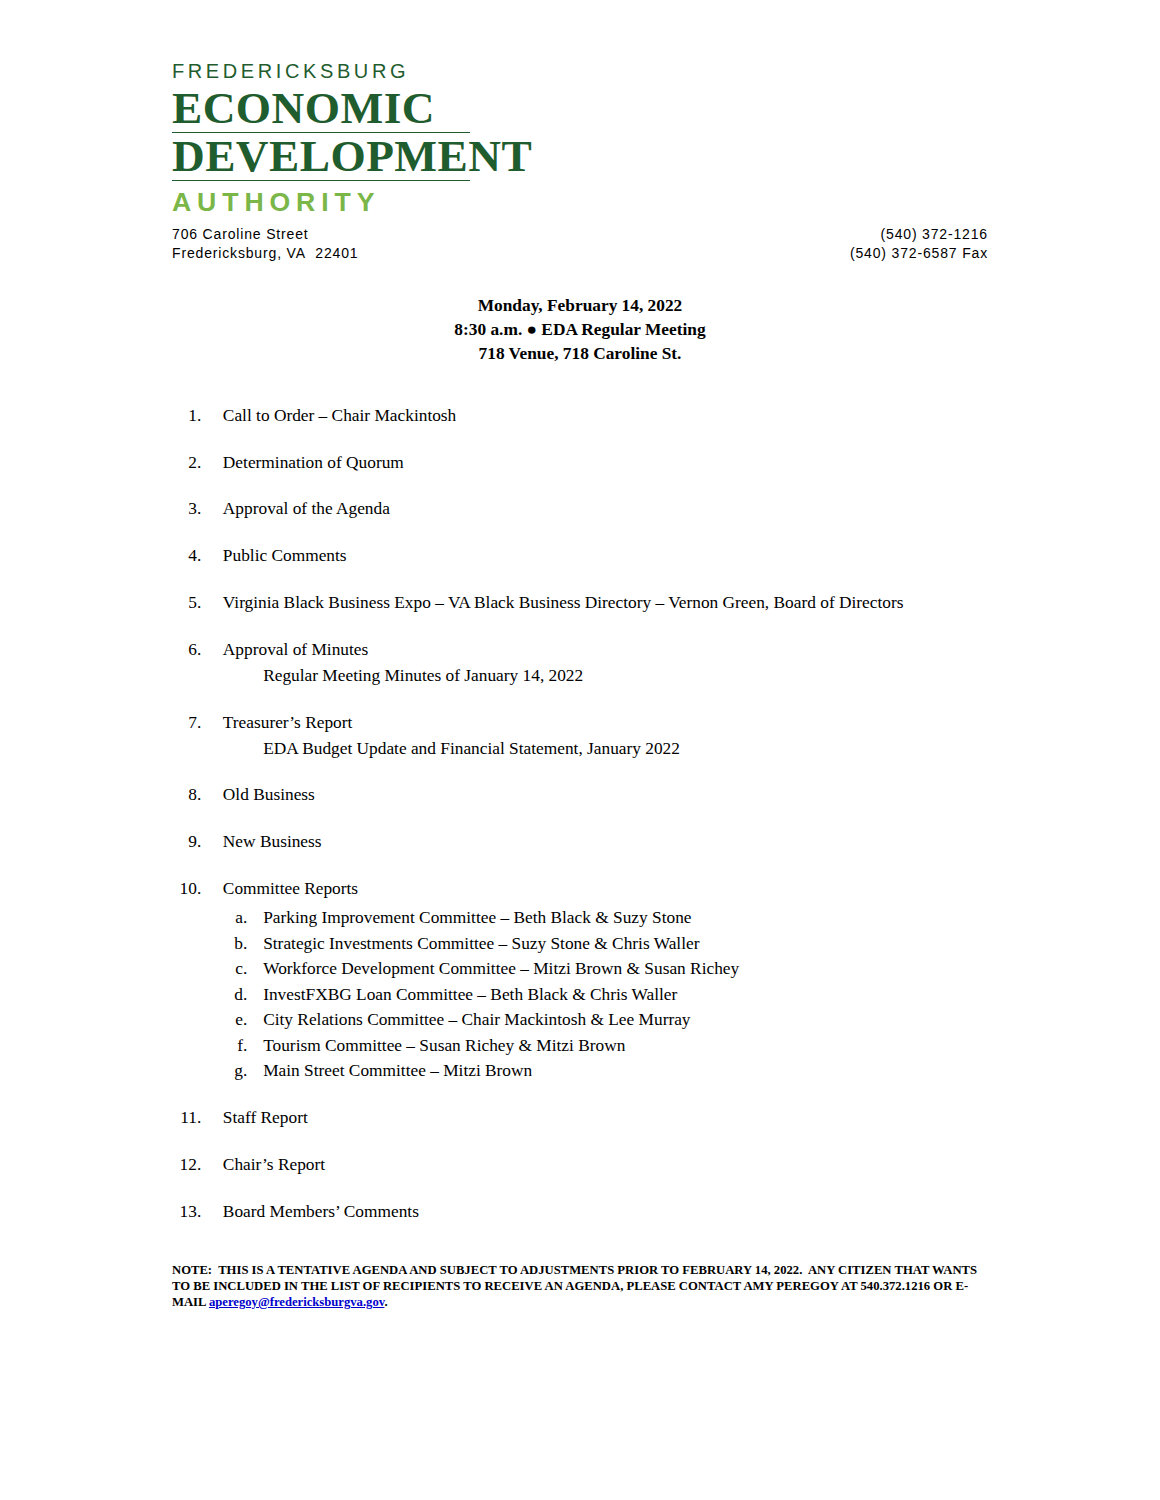FREDERICKSBURG
ECONOMIC
DEVELOPMENT
AUTHORITY
| 706 Caroline Street | (540) 372-1216 |
| Fredericksburg, VA 22401 | (540) 372-6587 Fax |
Monday, February 14, 2022
8:30 a.m. ● EDA Regular Meeting
718 Venue, 718 Caroline St.
Call to Order – Chair Mackintosh
Determination of Quorum
Approval of the Agenda
Public Comments
Virginia Black Business Expo – VA Black Business Directory – Vernon Green, Board of Directors
Approval of Minutes
Regular Meeting Minutes of January 14, 2022
Treasurer’s Report
EDA Budget Update and Financial Statement, January 2022
Old Business
New Business
Committee Reports
Parking Improvement Committee – Beth Black & Suzy Stone
Strategic Investments Committee – Suzy Stone & Chris Waller
Workforce Development Committee – Mitzi Brown & Susan Richey
InvestFXBG Loan Committee – Beth Black & Chris Waller
City Relations Committee – Chair Mackintosh & Lee Murray
Tourism Committee – Susan Richey & Mitzi Brown
Main Street Committee – Mitzi Brown
Staff Report
Chair’s Report
Board Members’ Comments
NOTE: THIS IS A TENTATIVE AGENDA AND SUBJECT TO ADJUSTMENTS PRIOR TO FEBRUARY 14, 2022. ANY CITIZEN THAT WANTS TO BE INCLUDED IN THE LIST OF RECIPIENTS TO RECEIVE AN AGENDA, PLEASE CONTACT AMY PEREGOY AT 540.372.1216 OR E-MAIL aperegoy@fredericksburgva.gov.